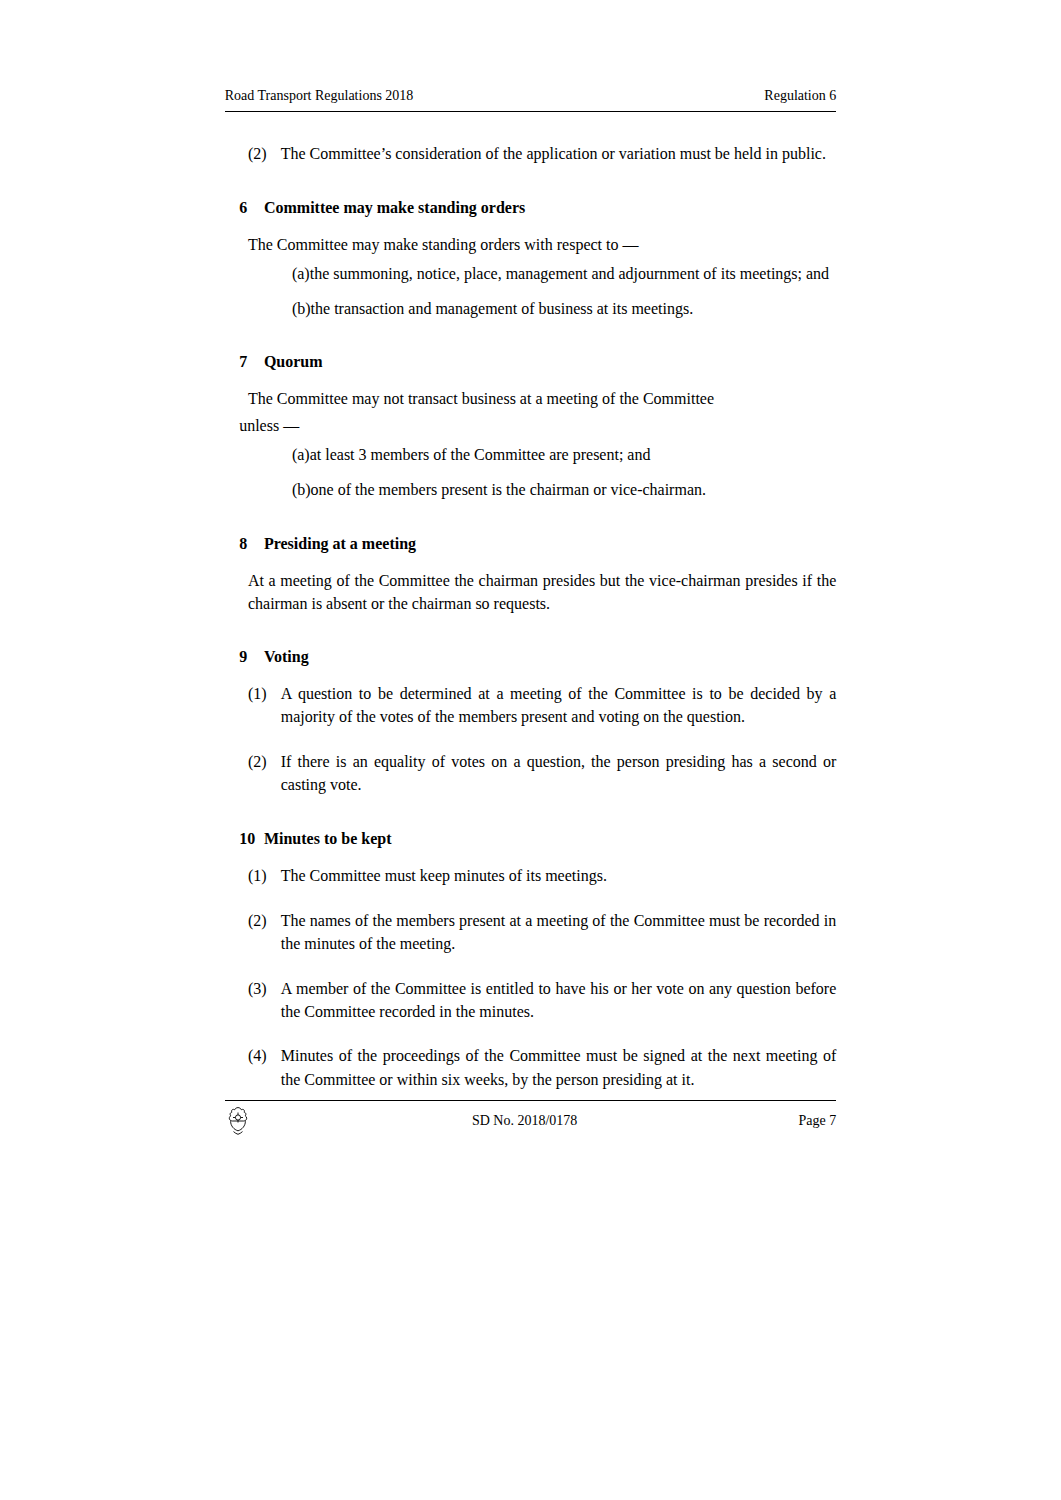Road Transport Regulations 2018
Regulation 6
(2)
The Committee’s consideration of the application or variation must be held in public.
6
Committee may make standing orders
The Committee may make standing orders with respect to —
(a)
the summoning, notice, place, management and adjournment of its meetings; and
(b)
the transaction and management of business at its meetings.
7
Quorum
The Committee may not transact business at a meeting of the Committee
unless —
(a)
at least 3 members of the Committee are present; and
(b)
one of the members present is the chairman or vice-chairman.
8
Presiding at a meeting
At a meeting of the Committee the chairman presides but the vice-chairman presides if the chairman is absent or the chairman so requests.
9
Voting
(1)
A question to be determined at a meeting of the Committee is to be decided by a majority of the votes of the members present and voting on the question.
(2)
If there is an equality of votes on a question, the person presiding has a second or casting vote.
10
Minutes to be kept
(1)
The Committee must keep minutes of its meetings.
(2)
The names of the members present at a meeting of the Committee must be recorded in the minutes of the meeting.
(3)
A member of the Committee is entitled to have his or her vote on any question before the Committee recorded in the minutes.
(4)
Minutes of the proceedings of the Committee must be signed at the next meeting of the Committee or within six weeks, by the person presiding at it.
SD No. 2018/0178
Page 7